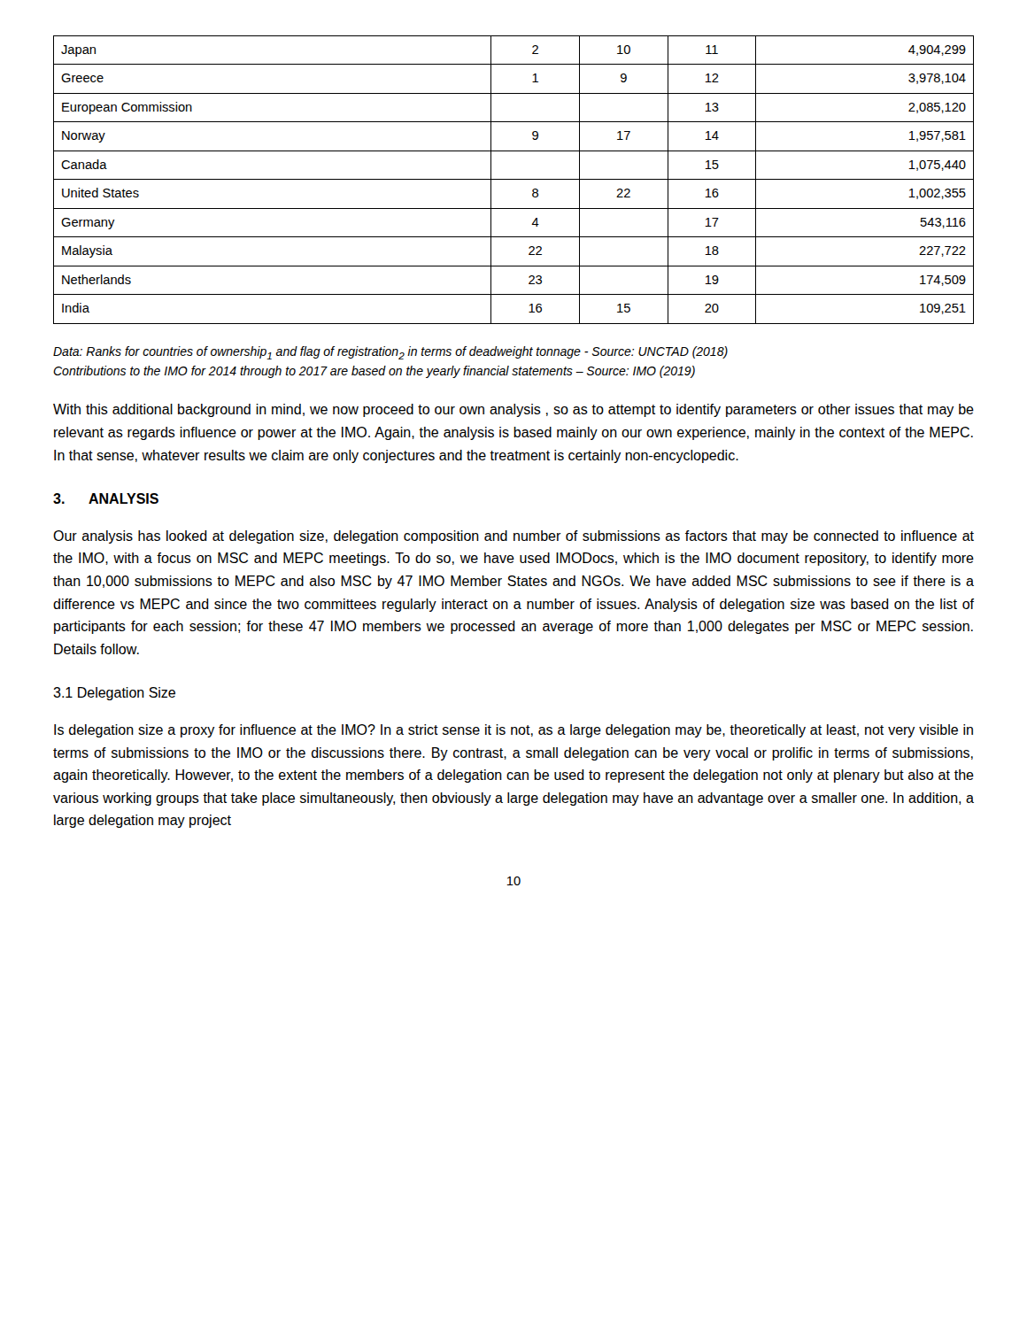| Japan | 2 | 10 | 11 | 4,904,299 |
| Greece | 1 | 9 | 12 | 3,978,104 |
| European Commission | | | 13 | 2,085,120 |
| Norway | 9 | 17 | 14 | 1,957,581 |
| Canada | | | 15 | 1,075,440 |
| United States | 8 | 22 | 16 | 1,002,355 |
| Germany | 4 | | 17 | 543,116 |
| Malaysia | 22 | | 18 | 227,722 |
| Netherlands | 23 | | 19 | 174,509 |
| India | 16 | 15 | 20 | 109,251 |
Data: Ranks for countries of ownership1 and flag of registration2 in terms of deadweight tonnage - Source: UNCTAD (2018)
Contributions to the IMO for 2014 through to 2017 are based on the yearly financial statements – Source: IMO (2019)
With this additional background in mind, we now proceed to our own analysis , so as to attempt to identify parameters or other issues that may be relevant as regards influence or power at the IMO. Again, the analysis is based mainly on our own experience, mainly in the context of the MEPC. In that sense, whatever results we claim are only conjectures and the treatment is certainly non-encyclopedic.
3. ANALYSIS
Our analysis has looked at delegation size, delegation composition and number of submissions as factors that may be connected to influence at the IMO, with a focus on MSC and MEPC meetings. To do so, we have used IMODocs, which is the IMO document repository, to identify more than 10,000 submissions to MEPC and also MSC by 47 IMO Member States and NGOs. We have added MSC submissions to see if there is a difference vs MEPC and since the two committees regularly interact on a number of issues. Analysis of delegation size was based on the list of participants for each session; for these 47 IMO members we processed an average of more than 1,000 delegates per MSC or MEPC session. Details follow.
3.1 Delegation Size
Is delegation size a proxy for influence at the IMO? In a strict sense it is not, as a large delegation may be, theoretically at least, not very visible in terms of submissions to the IMO or the discussions there. By contrast, a small delegation can be very vocal or prolific in terms of submissions, again theoretically. However, to the extent the members of a delegation can be used to represent the delegation not only at plenary but also at the various working groups that take place simultaneously, then obviously a large delegation may have an advantage over a smaller one. In addition, a large delegation may project
10